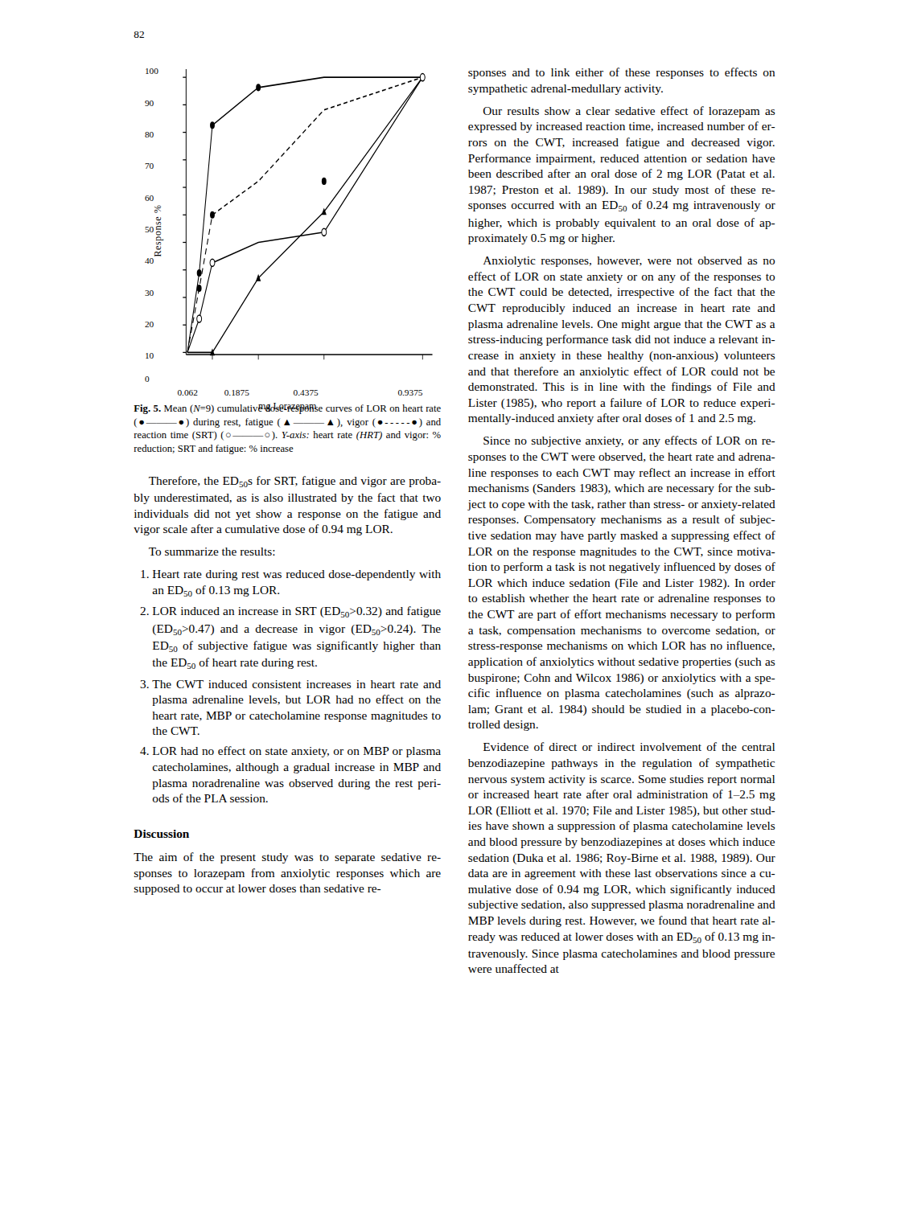82
Response %
100
90
80
70
60
50
40
30
20
10
0
0.062
0.1875
0.4375
0.9375
mg Lorazepam
Fig. 5. Mean (N=9) cumulative dose-response curves of LOR on heart rate (●———●) during rest, fatigue (▲———▲), vigor (●- - - - -●) and reaction time (SRT) (○———○). Y-axis: heart rate (HRT) and vigor: % reduction; SRT and fatigue: % increase
Therefore, the ED50s for SRT, fatigue and vigor are probably underestimated, as is also illustrated by the fact that two individuals did not yet show a response on the fatigue and vigor scale after a cumulative dose of 0.94 mg LOR.
To summarize the results:
Heart rate during rest was reduced dose-dependently with an ED50 of 0.13 mg LOR.
LOR induced an increase in SRT (ED50>0.32) and fatigue (ED50>0.47) and a decrease in vigor (ED50>0.24). The ED50 of subjective fatigue was significantly higher than the ED50 of heart rate during rest.
The CWT induced consistent increases in heart rate and plasma adrenaline levels, but LOR had no effect on the heart rate, MBP or catecholamine response magnitudes to the CWT.
LOR had no effect on state anxiety, or on MBP or plasma catecholamines, although a gradual increase in MBP and plasma noradrenaline was observed during the rest periods of the PLA session.
Discussion
The aim of the present study was to separate sedative responses to lorazepam from anxiolytic responses which are supposed to occur at lower doses than sedative re-
sponses and to link either of these responses to effects on sympathetic adrenal-medullary activity.
Our results show a clear sedative effect of lorazepam as expressed by increased reaction time, increased number of errors on the CWT, increased fatigue and decreased vigor. Performance impairment, reduced attention or sedation have been described after an oral dose of 2 mg LOR (Patat et al. 1987; Preston et al. 1989). In our study most of these responses occurred with an ED50 of 0.24 mg intravenously or higher, which is probably equivalent to an oral dose of approximately 0.5 mg or higher.
Anxiolytic responses, however, were not observed as no effect of LOR on state anxiety or on any of the responses to the CWT could be detected, irrespective of the fact that the CWT reproducibly induced an increase in heart rate and plasma adrenaline levels. One might argue that the CWT as a stress-inducing performance task did not induce a relevant increase in anxiety in these healthy (non-anxious) volunteers and that therefore an anxiolytic effect of LOR could not be demonstrated. This is in line with the findings of File and Lister (1985), who report a failure of LOR to reduce experimentally-induced anxiety after oral doses of 1 and 2.5 mg.
Since no subjective anxiety, or any effects of LOR on responses to the CWT were observed, the heart rate and adrenaline responses to each CWT may reflect an increase in effort mechanisms (Sanders 1983), which are necessary for the subject to cope with the task, rather than stress- or anxiety-related responses. Compensatory mechanisms as a result of subjective sedation may have partly masked a suppressing effect of LOR on the response magnitudes to the CWT, since motivation to perform a task is not negatively influenced by doses of LOR which induce sedation (File and Lister 1982). In order to establish whether the heart rate or adrenaline responses to the CWT are part of effort mechanisms necessary to perform a task, compensation mechanisms to overcome sedation, or stress-response mechanisms on which LOR has no influence, application of anxiolytics without sedative properties (such as buspirone; Cohn and Wilcox 1986) or anxiolytics with a specific influence on plasma catecholamines (such as alprazolam; Grant et al. 1984) should be studied in a placebo-controlled design.
Evidence of direct or indirect involvement of the central benzodiazepine pathways in the regulation of sympathetic nervous system activity is scarce. Some studies report normal or increased heart rate after oral administration of 1–2.5 mg LOR (Elliott et al. 1970; File and Lister 1985), but other studies have shown a suppression of plasma catecholamine levels and blood pressure by benzodiazepines at doses which induce sedation (Duka et al. 1986; Roy-Birne et al. 1988, 1989). Our data are in agreement with these last observations since a cumulative dose of 0.94 mg LOR, which significantly induced subjective sedation, also suppressed plasma noradrenaline and MBP levels during rest. However, we found that heart rate already was reduced at lower doses with an ED50 of 0.13 mg intravenously. Since plasma catecholamines and blood pressure were unaffected at